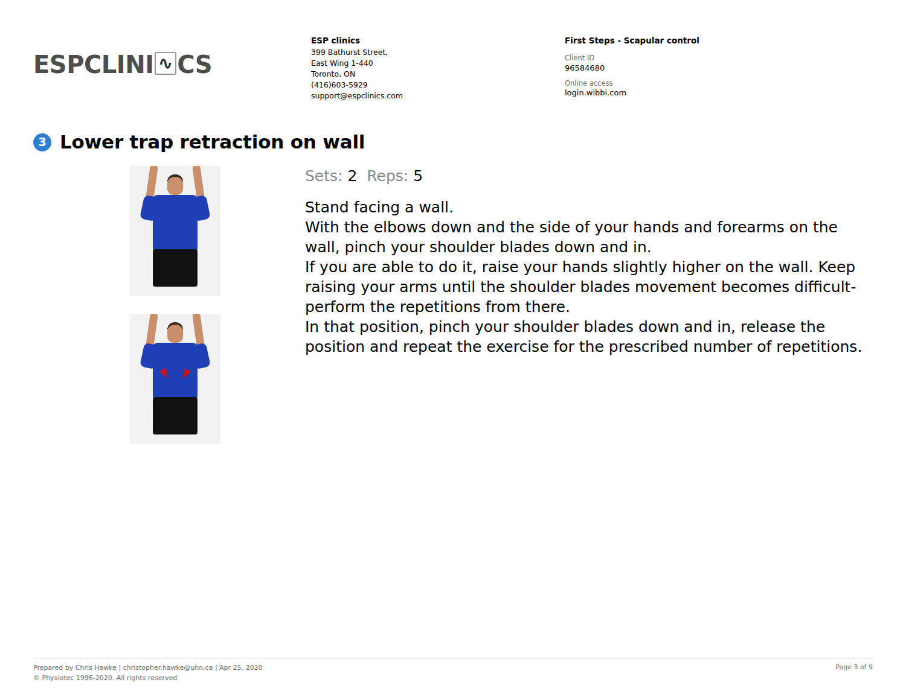ESP CLINI∿CS
ESP clinics
399 Bathurst Street,
East Wing 1-440
Toronto, ON
(416)603-5929
support@espclinics.com
First Steps - Scapular control
Client ID
96584680
Online access
login.wibbi.com
3
Lower trap retraction on wall
Sets: 2 Reps: 5
Stand facing a wall.
With the elbows down and the side of your hands and forearms on the wall, pinch your shoulder blades down and in.
If you are able to do it, raise your hands slightly higher on the wall. Keep raising your arms until the shoulder blades movement becomes difficult-perform the repetitions from there.
In that position, pinch your shoulder blades down and in, release the position and repeat the exercise for the prescribed number of repetitions.
Prepared by Chris Hawke | christopher.hawke@uhn.ca | Apr 25, 2020
© Physiotec 1996-2020. All rights reserved
Page 3 of 9